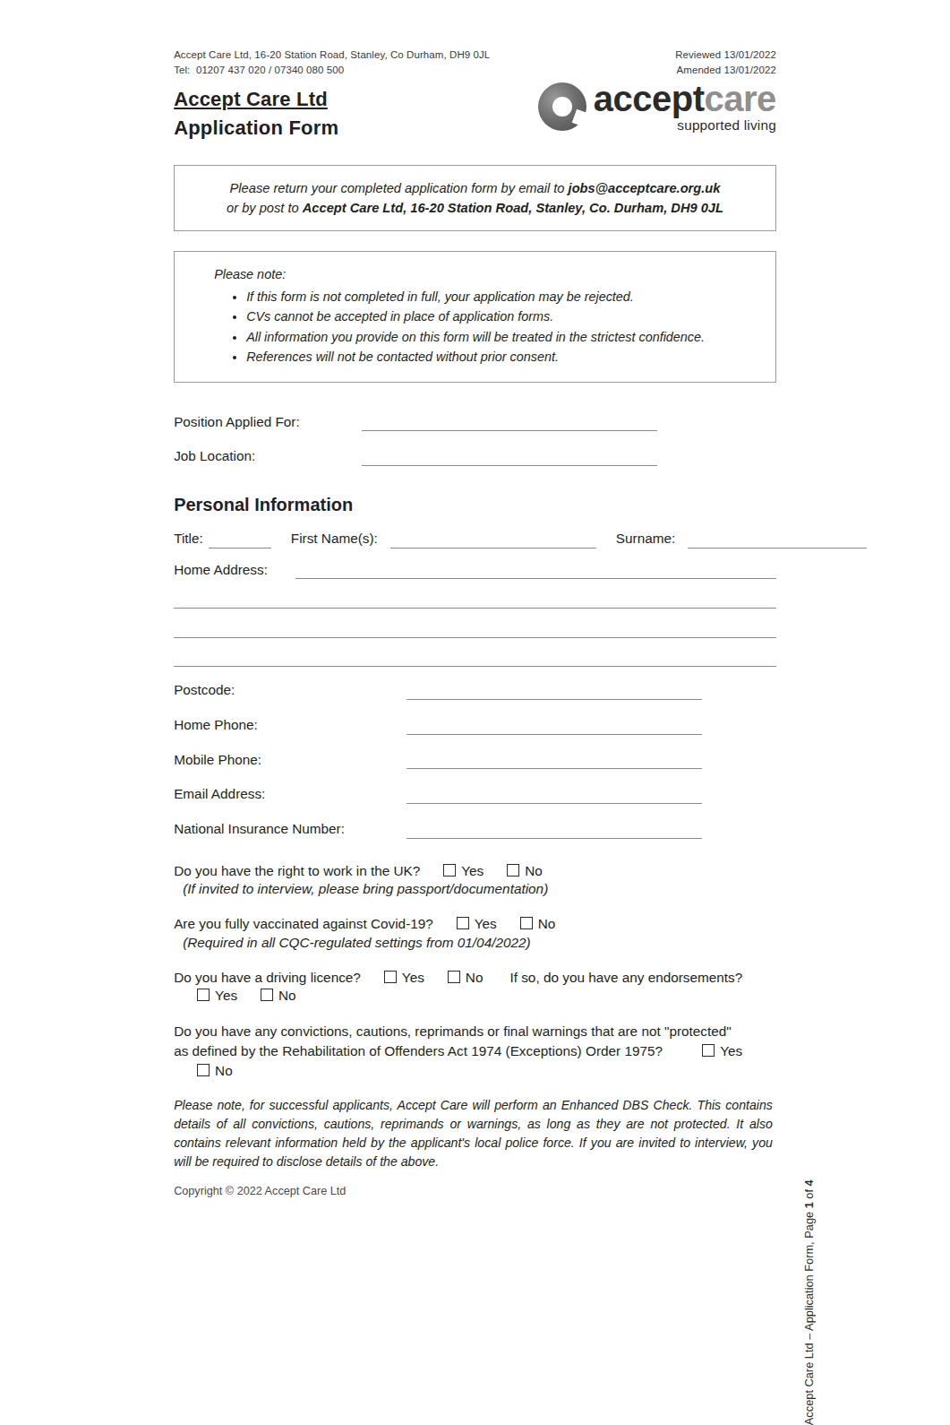Accept Care Ltd, 16-20 Station Road, Stanley, Co Durham, DH9 0JL
Tel: 01207 437 020 / 07340 080 500
Reviewed 13/01/2022
Amended 13/01/2022
Accept Care Ltd
Application Form
accept care
supported living
Please return your completed application form by email to jobs@acceptcare.org.uk
or by post to Accept Care Ltd, 16-20 Station Road, Stanley, Co. Durham, DH9 0JL
Please note:
If this form is not completed in full, your application may be rejected.
CVs cannot be accepted in place of application forms.
All information you provide on this form will be treated in the strictest confidence.
References will not be contacted without prior consent.
Position Applied For:
Job Location:
Personal Information
Title:
First Name(s):
Surname:
Home Address:
Postcode:
Home Phone:
Mobile Phone:
Email Address:
National Insurance Number:
Do you have the right to work in the UK? Yes No (If invited to interview, please bring passport/documentation)
Are you fully vaccinated against Covid-19? Yes No (Required in all CQC-regulated settings from 01/04/2022)
Do you have a driving licence? Yes No If so, do you have any endorsements? Yes No
Do you have any convictions, cautions, reprimands or final warnings that are not "protected"
as defined by the Rehabilitation of Offenders Act 1974 (Exceptions) Order 1975? Yes No
Please note, for successful applicants, Accept Care will perform an Enhanced DBS Check. This contains details of all convictions, cautions, reprimands or warnings, as long as they are not protected. It also contains relevant information held by the applicant's local police force. If you are invited to interview, you will be required to disclose details of the above.
Copyright © 2022 Accept Care Ltd
Accept Care Ltd – Application Form, Page 1 of 4